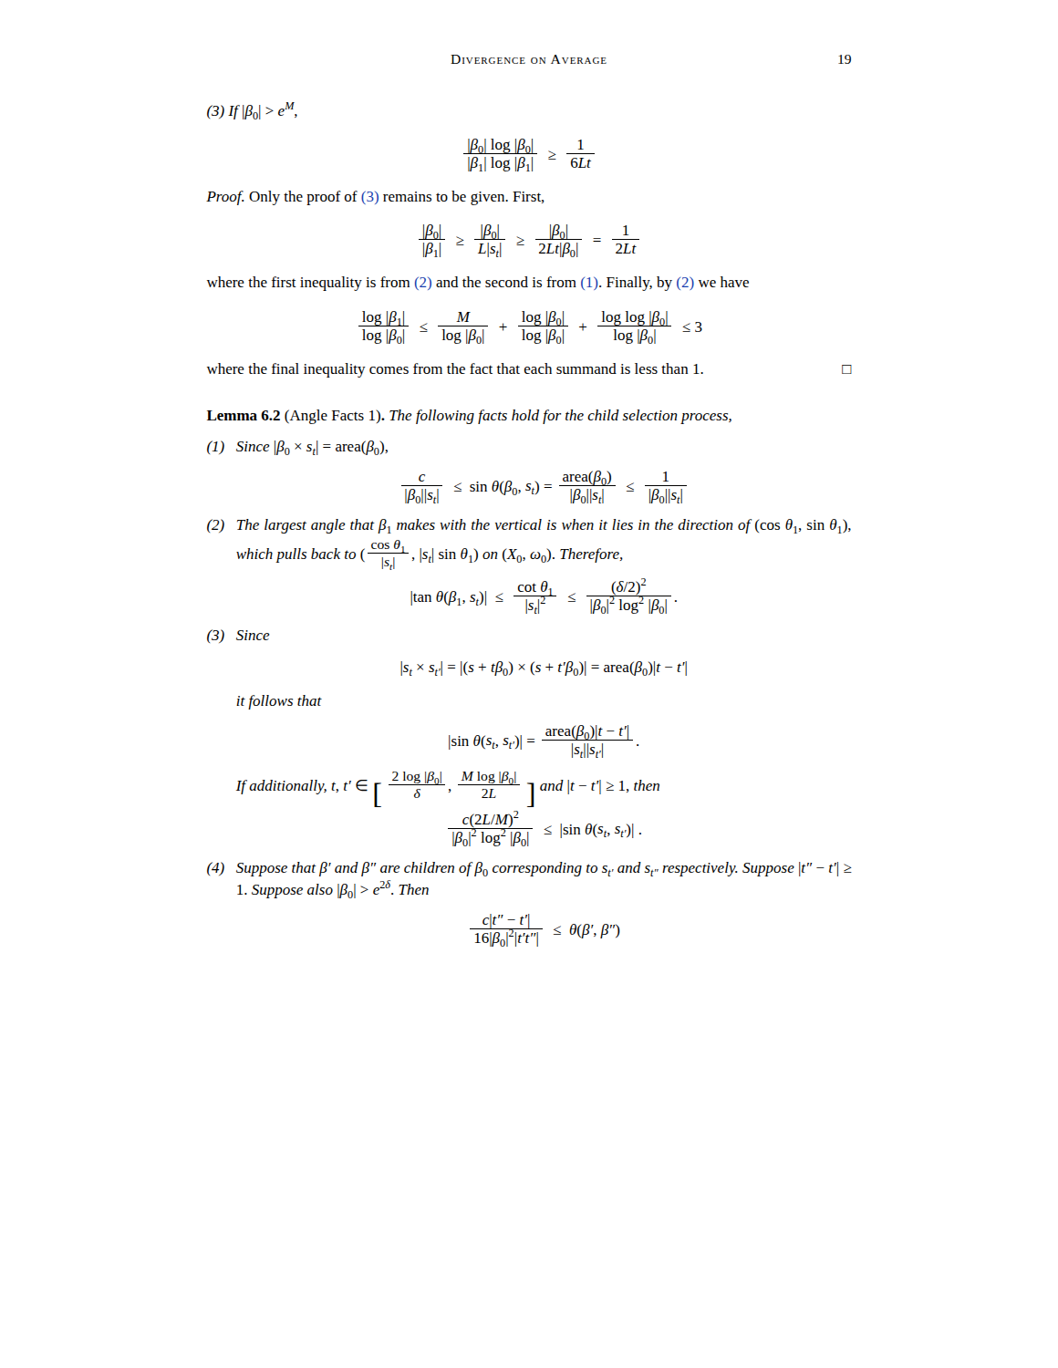Divergence on Average 19
(3) If |β0| > eM,
|β0| log |β0| |β1| log |β1| ≥ 1 6 Lt
Proof. Only the proof of (3) remains to be given. First,
|β0| |β1| ≥ |β0| L|st| ≥ |β0| 2 Lt|β0| = 1 2 Lt
where the first inequality is from (2) and the second is from (1). Finally, by (2) we have
log |β1| log |β0| ≤ M log |β0| + log |β0| log |β0| + log log |β0| log |β0| ≤ 3
where the final inequality comes from the fact that each summand is less than 1. □
Lemma 6.2 (Angle Facts 1). The following facts hold for the child selection process,
(1) Since |β0 × st| = area(β0),
c |β0||st| ≤ sin θ(β0, st) = area(β0) |β0||st| ≤ 1 |β0||st|
(2) The largest angle that β1 makes with the vertical is when it lies in the direction of (cos θ1, sin θ1), which pulls back to (cos θ1|st|, |st| sin θ1) on (X0, ω0). Therefore,
|tan θ(β1, st)| ≤ cot θ1 |st|2 ≤ (δ/2)2 |β0|2 log2 |β0| .
(3) Since
|st × st′| = |(s + tβ0) × (s + t′β0)| = area(β0)|t − t′|
it follows that
|sin θ(st, st′)| = area(β0)|t − t′| |st||st′| .
If additionally, t, t′ ∈ [ 2 log |β0|δ, M log |β0|2 L ] and |t − t′| ≥ 1, then
c(2 L/M)2 |β0|2 log2 |β0| ≤ |sin θ(st, st′)| .
(4) Suppose that β′ and β″ are children of β0 corresponding to st′ and st″ respectively. Suppose |t″ − t′| ≥ 1. Suppose also |β0| > e2δ. Then
c|t″ − t′| 16|β0|2|t′t″| ≤ θ(β′, β″)